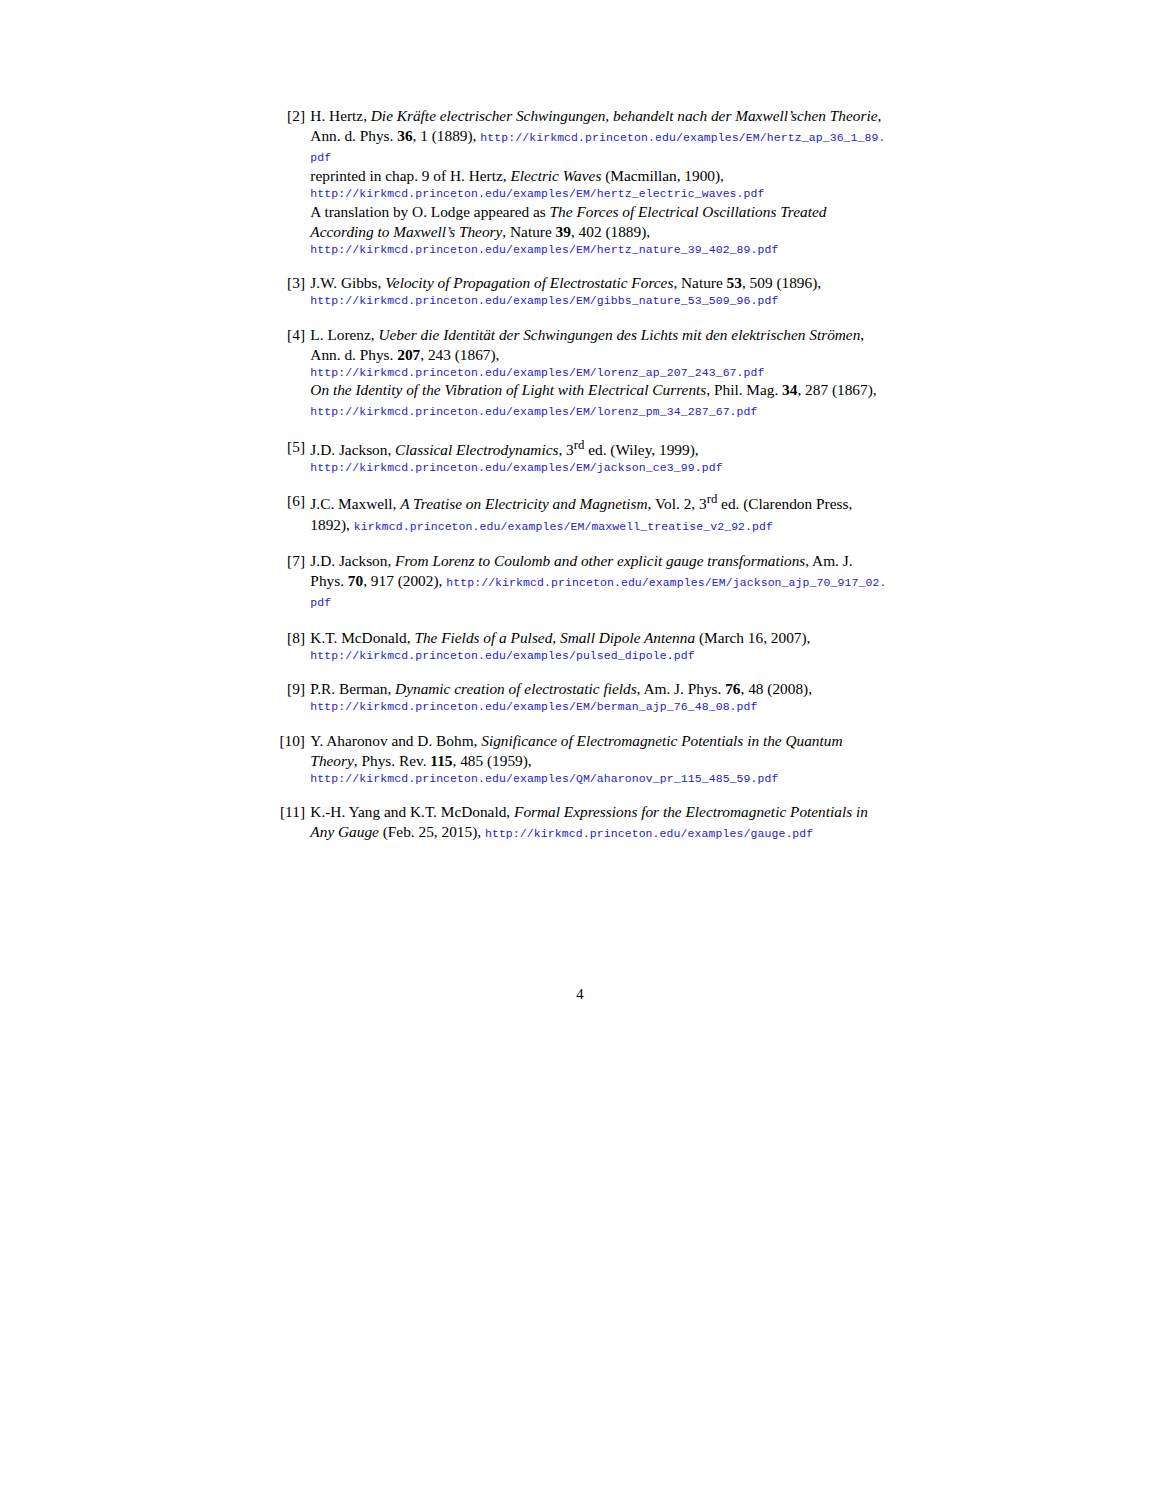[2] H. Hertz, Die Kräfte electrischer Schwingungen, behandelt nach der Maxwell’schen Theorie, Ann. d. Phys. 36, 1 (1889), http://kirkmcd.princeton.edu/examples/EM/hertz_ap_36_1_89.pdf
reprinted in chap. 9 of H. Hertz, Electric Waves (Macmillan, 1900),
http://kirkmcd.princeton.edu/examples/EM/hertz_electric_waves.pdf A translation by O. Lodge appeared as The Forces of Electrical Oscillations Treated According to Maxwell’s Theory, Nature 39, 402 (1889),
http://kirkmcd.princeton.edu/examples/EM/hertz_nature_39_402_89.pdf
[3] J.W. Gibbs, Velocity of Propagation of Electrostatic Forces, Nature 53, 509 (1896),
http://kirkmcd.princeton.edu/examples/EM/gibbs_nature_53_509_96.pdf
[4] L. Lorenz, Ueber die Identität der Schwingungen des Lichts mit den elektrischen Strömen, Ann. d. Phys. 207, 243 (1867),
http://kirkmcd.princeton.edu/examples/EM/lorenz_ap_207_243_67.pdf On the Identity of the Vibration of Light with Electrical Currents, Phil. Mag. 34, 287 (1867), http://kirkmcd.princeton.edu/examples/EM/lorenz_pm_34_287_67.pdf
[5] J.D. Jackson, Classical Electrodynamics, 3rd ed. (Wiley, 1999),
http://kirkmcd.princeton.edu/examples/EM/jackson_ce3_99.pdf
[6] J.C. Maxwell, A Treatise on Electricity and Magnetism, Vol. 2, 3rd ed. (Clarendon Press, 1892), kirkmcd.princeton.edu/examples/EM/maxwell_treatise_v2_92.pdf
[7] J.D. Jackson, From Lorenz to Coulomb and other explicit gauge transformations, Am. J. Phys. 70, 917 (2002), http://kirkmcd.princeton.edu/examples/EM/jackson_ajp_70_917_02.pdf
[8] K.T. McDonald, The Fields of a Pulsed, Small Dipole Antenna (March 16, 2007),
http://kirkmcd.princeton.edu/examples/pulsed_dipole.pdf
[9] P.R. Berman, Dynamic creation of electrostatic fields, Am. J. Phys. 76, 48 (2008),
http://kirkmcd.princeton.edu/examples/EM/berman_ajp_76_48_08.pdf
[10] Y. Aharonov and D. Bohm, Significance of Electromagnetic Potentials in the Quantum Theory, Phys. Rev. 115, 485 (1959),
http://kirkmcd.princeton.edu/examples/QM/aharonov_pr_115_485_59.pdf
[11] K.-H. Yang and K.T. McDonald, Formal Expressions for the Electromagnetic Potentials in Any Gauge (Feb. 25, 2015), http://kirkmcd.princeton.edu/examples/gauge.pdf
4